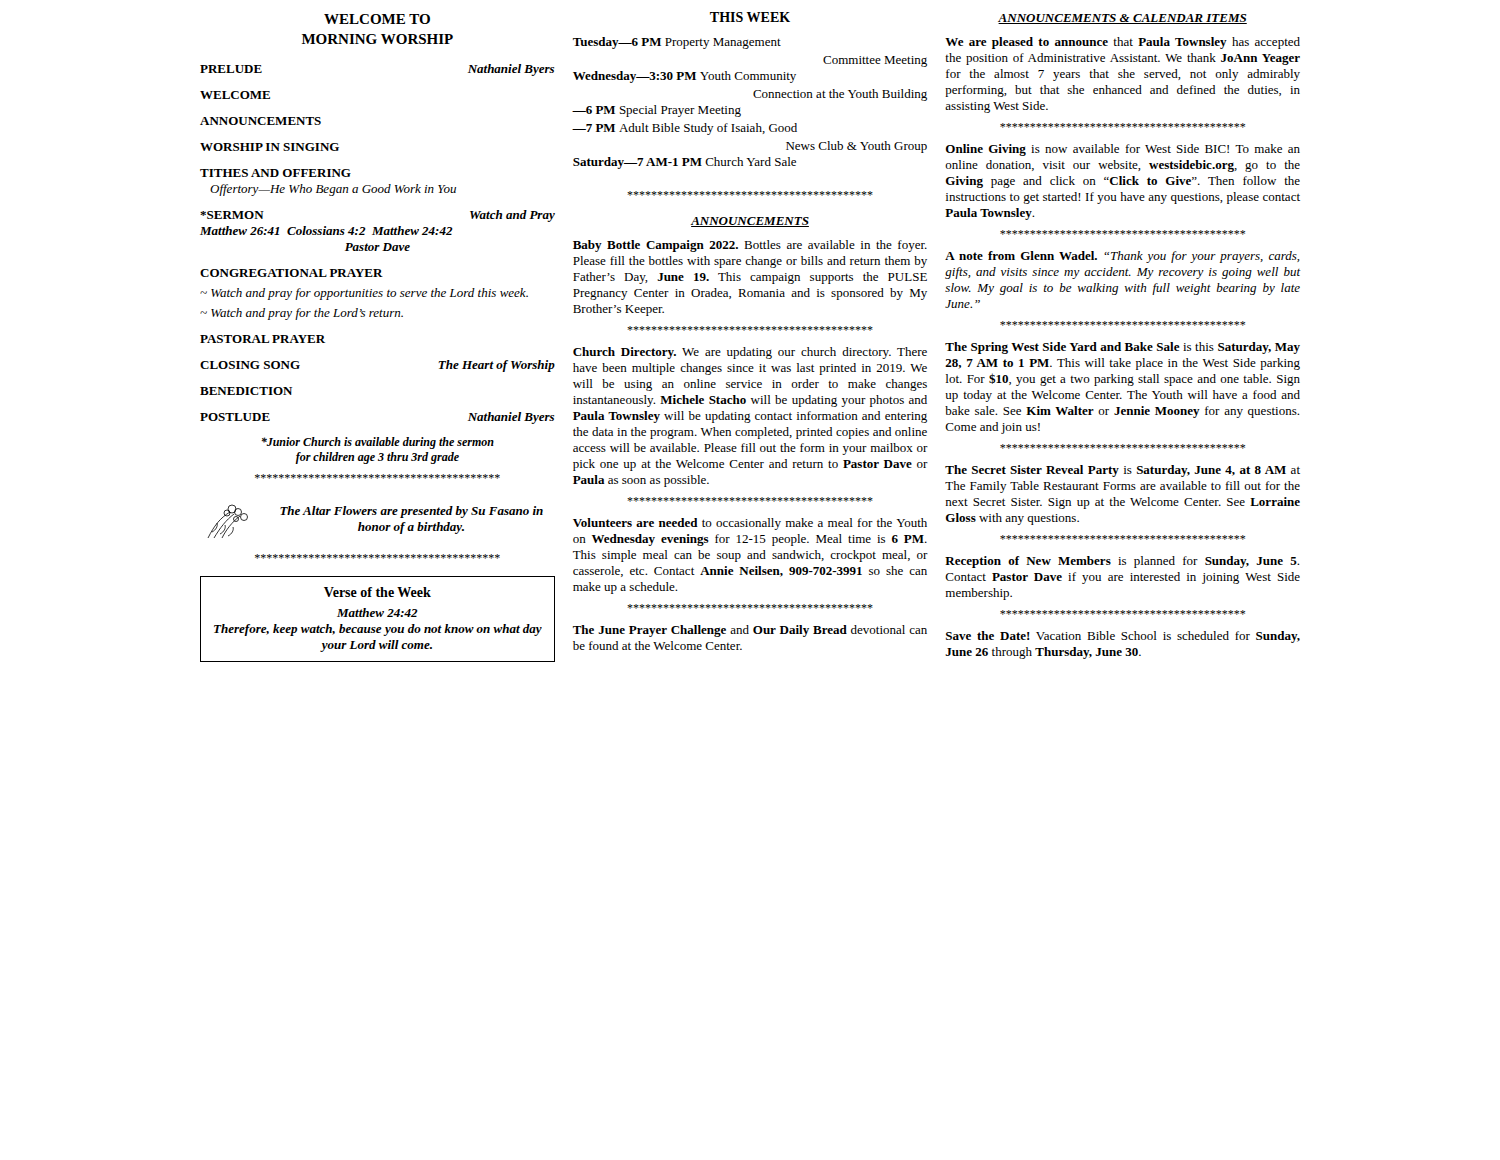WELCOME TO
MORNING WORSHIP
PRELUDE Nathaniel Byers
WELCOME
ANNOUNCEMENTS
WORSHIP IN SINGING
TITHES AND OFFERING
Offertory—He Who Began a Good Work in You
*SERMON Watch and Pray
Matthew 26:41 Colossians 4:2 Matthew 24:42
Pastor Dave
CONGREGATIONAL PRAYER
~ Watch and pray for opportunities to serve the Lord this week.
~ Watch and pray for the Lord’s return.
PASTORAL PRAYER
CLOSING SONG The Heart of Worship
BENEDICTION
POSTLUDE Nathaniel Byers
*Junior Church is available during the sermon
for children age 3 thru 3rd grade
*****************************************
The Altar Flowers are presented by Su Fasano in honor of a birthday.
*****************************************
Verse of the Week
Matthew 24:42
Therefore, keep watch, because you do not know on what day your Lord will come.
THIS WEEK
Tuesday—6 PM Property Management
Committee Meeting
Wednesday—3:30 PM Youth Community
Connection at the Youth Building
—6 PM Special Prayer Meeting
—7 PM Adult Bible Study of Isaiah, Good
News Club & Youth Group
Saturday—7 AM-1 PM Church Yard Sale
*****************************************
ANNOUNCEMENTS
Baby Bottle Campaign 2022. Bottles are available in the foyer. Please fill the bottles with spare change or bills and return them by Father’s Day, June 19. This campaign supports the PULSE Pregnancy Center in Oradea, Romania and is sponsored by My Brother’s Keeper.
*****************************************
Church Directory. We are updating our church directory. There have been multiple changes since it was last printed in 2019. We will be using an online service in order to make changes instantaneously. Michele Stacho will be updating your photos and Paula Townsley will be updating contact information and entering the data in the program. When completed, printed copies and online access will be available. Please fill out the form in your mailbox or pick one up at the Welcome Center and return to Pastor Dave or Paula as soon as possible.
*****************************************
Volunteers are needed to occasionally make a meal for the Youth on Wednesday evenings for 12-15 people. Meal time is 6 PM. This simple meal can be soup and sandwich, crockpot meal, or casserole, etc. Contact Annie Neilsen, 909-702-3991 so she can make up a schedule.
*****************************************
The June Prayer Challenge and Our Daily Bread devotional can be found at the Welcome Center.
ANNOUNCEMENTS & CALENDAR ITEMS
We are pleased to announce that Paula Townsley has accepted the position of Administrative Assistant. We thank JoAnn Yeager for the almost 7 years that she served, not only admirably performing, but that she enhanced and defined the duties, in assisting West Side.
*****************************************
Online Giving is now available for West Side BIC! To make an online donation, visit our website, westsidebic.org, go to the Giving page and click on “Click to Give”. Then follow the instructions to get started! If you have any questions, please contact Paula Townsley.
*****************************************
A note from Glenn Wadel. “Thank you for your prayers, cards, gifts, and visits since my accident. My recovery is going well but slow. My goal is to be walking with full weight bearing by late June.”
*****************************************
The Spring West Side Yard and Bake Sale is this Saturday, May 28, 7 AM to 1 PM. This will take place in the West Side parking lot. For $10, you get a two parking stall space and one table. Sign up today at the Welcome Center. The Youth will have a food and bake sale. See Kim Walter or Jennie Mooney for any questions. Come and join us!
*****************************************
The Secret Sister Reveal Party is Saturday, June 4, at 8 AM at The Family Table Restaurant Forms are available to fill out for the next Secret Sister. Sign up at the Welcome Center. See Lorraine Gloss with any questions.
*****************************************
Reception of New Members is planned for Sunday, June 5. Contact Pastor Dave if you are interested in joining West Side membership.
*****************************************
Save the Date! Vacation Bible School is scheduled for Sunday, June 26 through Thursday, June 30.